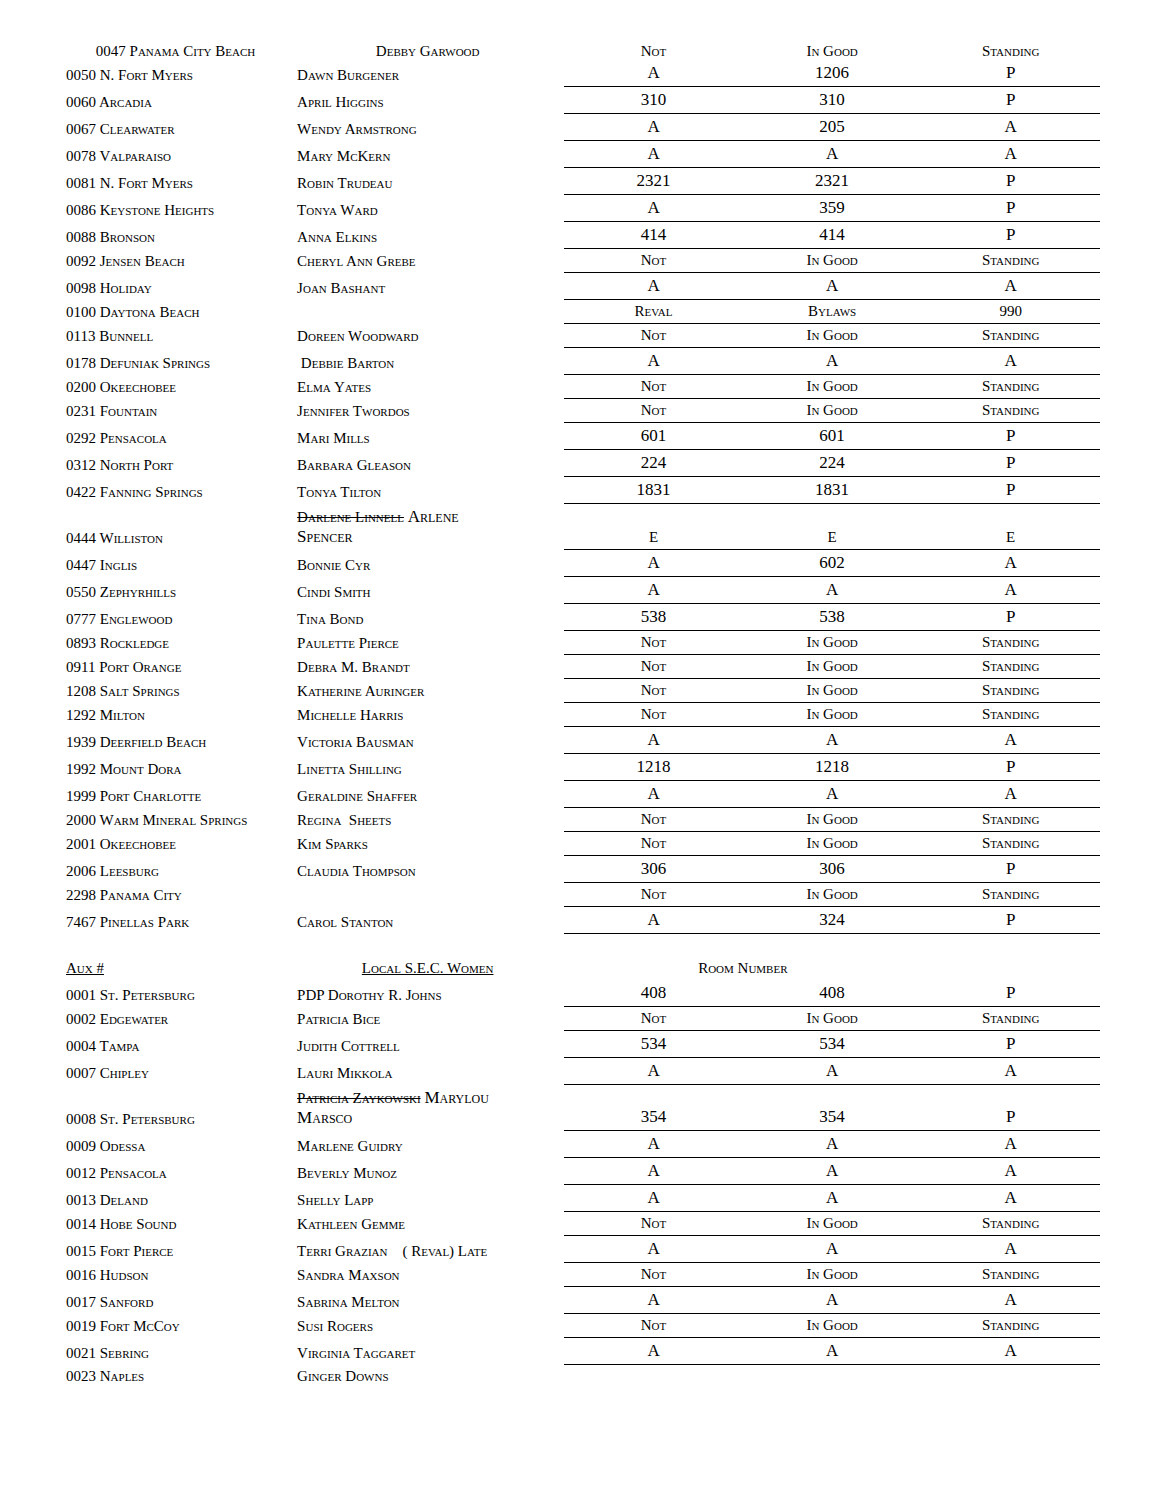| 0047 Panama City Beach | Debby Garwood | Not | In Good | Standing |
| 0050 N. Fort Myers | Dawn Burgener | A | 1206 | P |
| 0060 Arcadia | April Higgins | 310 | 310 | P |
| 0067 Clearwater | Wendy Armstrong | A | 205 | A |
| 0078 Valparaiso | Mary McKern | A | A | A |
| 0081 N. Fort Myers | Robin Trudeau | 2321 | 2321 | P |
| 0086 Keystone Heights | Tonya Ward | A | 359 | P |
| 0088 Bronson | Anna Elkins | 414 | 414 | P |
| 0092 Jensen Beach | Cheryl Ann Grebe | Not | In Good | Standing |
| 0098 Holiday | Joan Bashant | A | A | A |
| 0100 Daytona Beach | | Reval | Bylaws | 990 |
| 0113 Bunnell | Doreen Woodward | Not | In Good | Standing |
| 0178 Defuniak Springs | Debbie Barton | A | A | A |
| 0200 Okeechobee | Elma Yates | Not | In Good | Standing |
| 0231 Fountain | Jennifer Twordos | Not | In Good | Standing |
| 0292 Pensacola | Mari Mills | 601 | 601 | P |
| 0312 North Port | Barbara Gleason | 224 | 224 | P |
| 0422 Fanning Springs | Tonya Tilton | 1831 | 1831 | P |
| 0444 Williston | Darlene Linnell Arlene Spencer | E | E | E |
| 0447 Inglis | Bonnie Cyr | A | 602 | A |
| 0550 Zephyrhills | Cindi Smith | A | A | A |
| 0777 Englewood | Tina Bond | 538 | 538 | P |
| 0893 Rockledge | Paulette Pierce | Not | In Good | Standing |
| 0911 Port Orange | Debra M. Brandt | Not | In Good | Standing |
| 1208 Salt Springs | Katherine Auringer | Not | In Good | Standing |
| 1292 Milton | Michelle Harris | Not | In Good | Standing |
| 1939 Deerfield Beach | Victoria Bausman | A | A | A |
| 1992 Mount Dora | Linetta Shilling | 1218 | 1218 | P |
| 1999 Port Charlotte | Geraldine Shaffer | A | A | A |
| 2000 Warm Mineral Springs | Regina Sheets | Not | In Good | Standing |
| 2001 Okeechobee | Kim Sparks | Not | In Good | Standing |
| 2006 Leesburg | Claudia Thompson | 306 | 306 | P |
| 2298 Panama City | | Not | In Good | Standing |
| 7467 Pinellas Park | Carol Stanton | A | 324 | P |
| Aux # | Local S.E.C. Women | Room Number | |
| 0001 St. Petersburg | PDP Dorothy R. Johns | 408 | 408 | P |
| 0002 Edgewater | Patricia Bice | Not | In Good | Standing |
| 0004 Tampa | Judith Cottrell | 534 | 534 | P |
| 0007 Chipley | Lauri Mikkola | A | A | A |
| 0008 St. Petersburg | Patricia Zaykowski Marylou Marsco | 354 | 354 | P |
| 0009 Odessa | Marlene Guidry | A | A | A |
| 0012 Pensacola | Beverly Munoz | A | A | A |
| 0013 Deland | Shelly Lapp | A | A | A |
| 0014 Hobe Sound | Kathleen Gemme | Not | In Good | Standing |
| 0015 Fort Pierce | Terri Grazian ( Reval) Late | A | A | A |
| 0016 Hudson | Sandra Maxson | Not | In Good | Standing |
| 0017 Sanford | Sabrina Melton | A | A | A |
| 0019 Fort McCoy | Susi Rogers | Not | In Good | Standing |
| 0021 Sebring | Virginia Taggaret | A | A | A |
| 0023 Naples | Ginger Downs | | | |